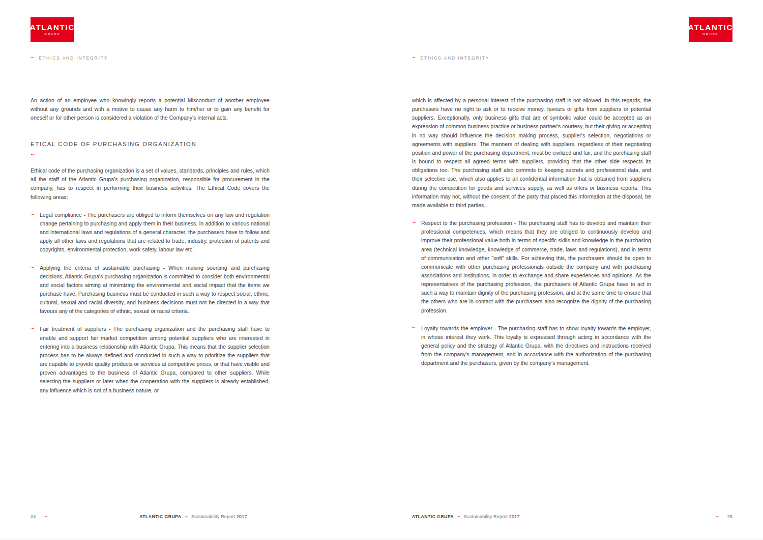ATLANTIC GRUPA
~Ethics and integrity
An action of an employee who knowingly reports a potential Misconduct of another employee without any grounds and with a motive to cause any harm to him/her or to gain any benefit for oneself or for other person is considered a violation of the Company's internal acts.
Etical code of purchasing organization
~
Ethical code of the purchasing organization is a set of values, standards, principles and rules, which all the staff of the Atlantic Grupa's purchasing organization, responsible for procurement in the company, has to respect in performing their business activities. The Ethical Code covers the following areas:
Legal compliance - The purchasers are obliged to inform themselves on any law and regulation change pertaining to purchasing and apply them in their business. In addition to various national and international laws and regulations of a general character, the purchasers have to follow and apply all other laws and regulations that are related to trade, industry, protection of patents and copyrights, environmental protection, work safety, labour law etc.
Applying the criteria of sustainable purchasing - When making sourcing and purchasing decisions, Atlantic Grupa's purchasing organization is committed to consider both environmental and social factors aiming at minimizing the environmental and social impact that the items we purchase have. Purchasing business must be conducted in such a way to respect social, ethnic, cultural, sexual and racial diversity, and business decisions must not be directed in a way that favours any of the categories of ethnic, sexual or racial criteria.
Fair treatment of suppliers - The purchasing organization and the purchasing staff have to enable and support fair market competition among potential suppliers who are interested in entering into a business relationship with Atlantic Grupa. This means that the supplier selection process has to be always defined and conducted in such a way to prioritize the suppliers that are capable to provide quality products or services at competitive prices, or that have visible and proven advantages to the business of Atlantic Grupa, compared to other suppliers. While selecting the suppliers or later when the cooperation with the suppliers is already established, any influence which is not of a business nature, or
24~ Atlantic Grupa~Sustainability Report 2017
ATLANTIC GRUPA
~Ethics and integrity
which is affected by a personal interest of the purchasing staff is not allowed. In this regards, the purchasers have no right to ask or to receive money, favours or gifts from suppliers or potential suppliers. Exceptionally, only business gifts that are of symbolic value could be accepted as an expression of common business practice or business partner's courtesy, but their giving or accepting in no way should influence the decision making process, supplier's selection, negotiations or agreements with suppliers. The manners of dealing with suppliers, regardless of their negotiating position and power of the purchasing department, must be civilized and fair, and the purchasing staff is bound to respect all agreed terms with suppliers, providing that the other side respects its obligations too. The purchasing staff also commits to keeping secrets and professional data, and their selective use, which also applies to all confidential information that is obtained from suppliers during the competition for goods and services supply, as well as offers or business reports. This information may not, without the consent of the party that placed this information at the disposal, be made available to third parties.
Respect to the purchasing profession - The purchasing staff has to develop and maintain their professional competences, which means that they are obliged to continuously develop and improve their professional value both in terms of specific skills and knowledge in the purchasing area (technical knowledge, knowledge of commerce, trade, laws and regulations), and in terms of communication and other "soft" skills. For achieving this, the purchasers should be open to communicate with other purchasing professionals outside the company and with purchasing associations and institutions, in order to exchange and share experiences and opinions. As the representatives of the purchasing profession, the purchasers of Atlantic Grupa have to act in such a way to maintain dignity of the purchasing profession, and at the same time to ensure that the others who are in contact with the purchasers also recognize the dignity of the purchasing profession.
Loyalty towards the employer - The purchasing staff has to show loyalty towards the employer, in whose interest they work. This loyalty is expressed through acting in accordance with the general policy and the strategy of Atlantic Grupa, with the directives and instructions received from the company's management, and in accordance with the authorization of the purchasing department and the purchasers, given by the company's management.
Atlantic Grupa~Sustainability Report 2017 ~25